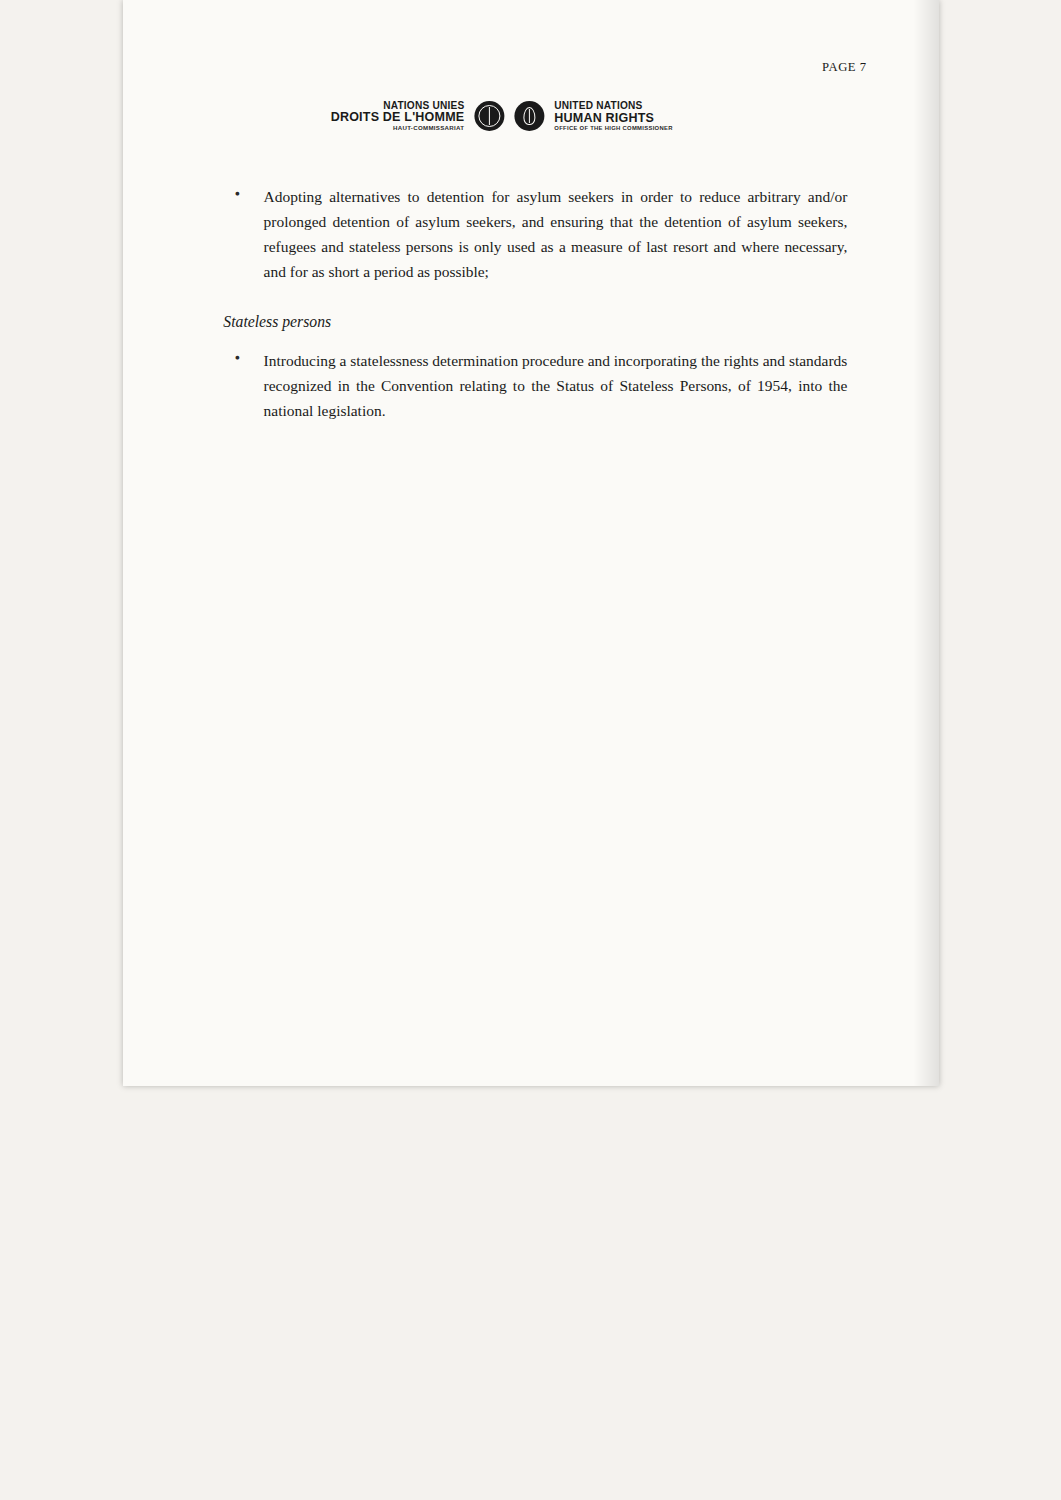PAGE 7
NATIONS UNIES
DROITS DE L'HOMME
HAUT-COMMISSARIAT
UNITED NATIONS
HUMAN RIGHTS
OFFICE OF THE HIGH COMMISSIONER
Adopting alternatives to detention for asylum seekers in order to reduce arbitrary and/or prolonged detention of asylum seekers, and ensuring that the detention of asylum seekers, refugees and stateless persons is only used as a measure of last resort and where necessary, and for as short a period as possible;
Stateless persons
Introducing a statelessness determination procedure and incorporating the rights and standards recognized in the Convention relating to the Status of Stateless Persons, of 1954, into the national legislation.